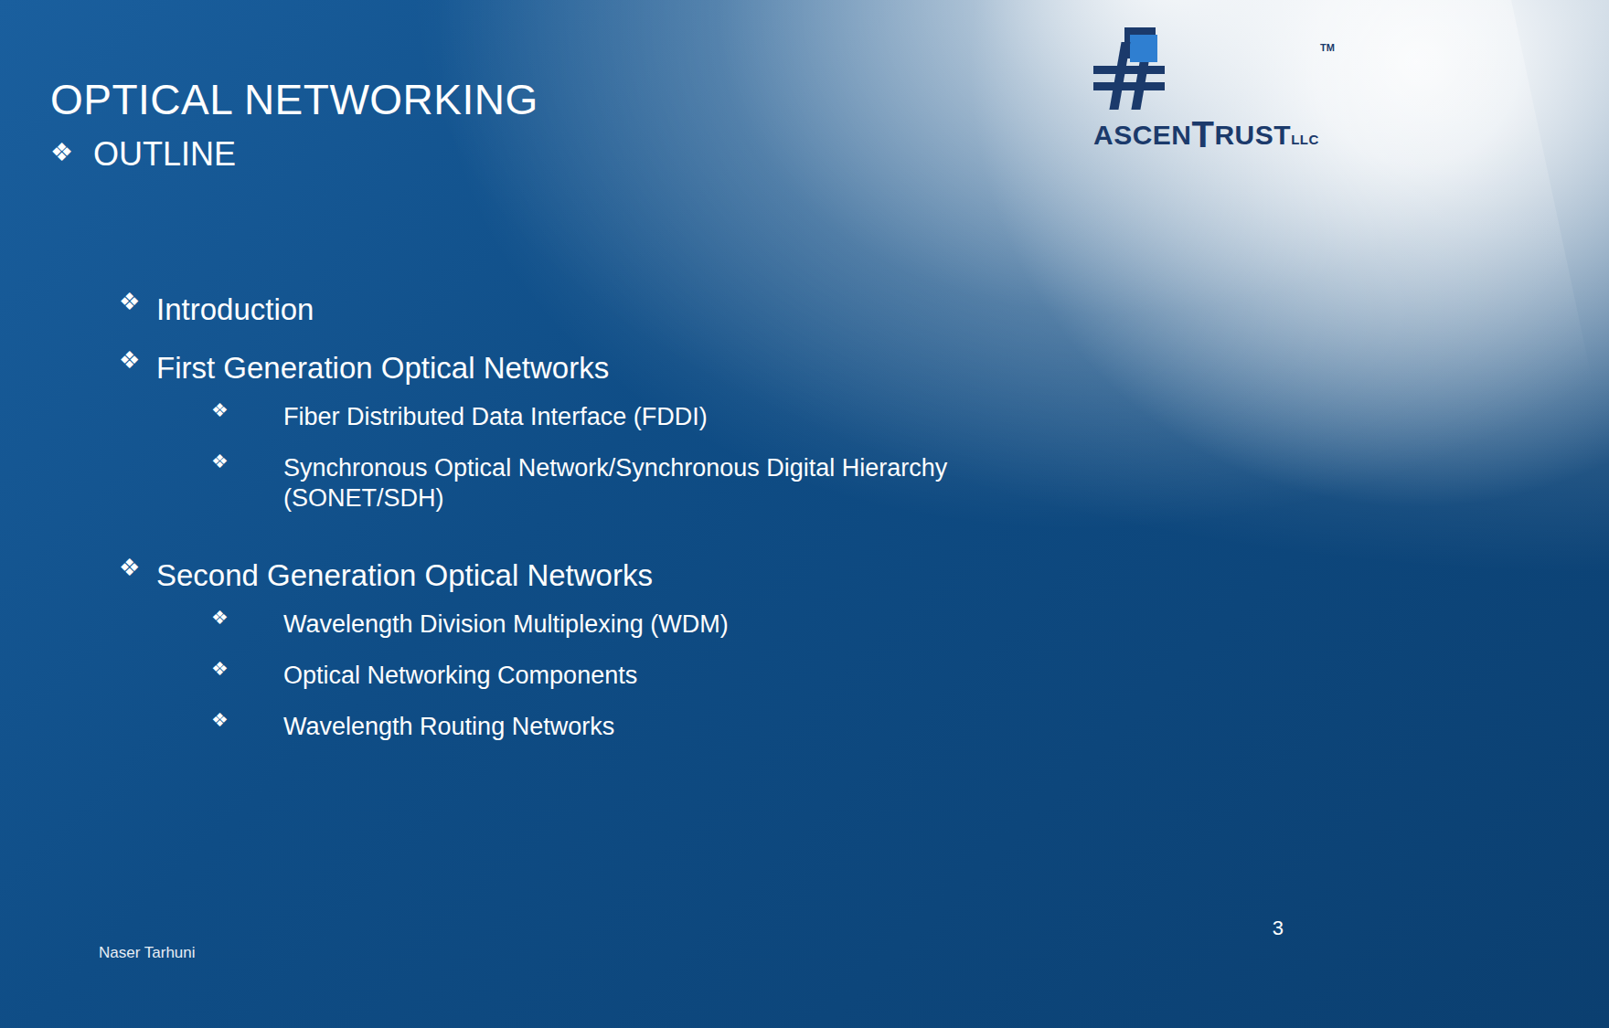ASCENTRUSTLLC TM
OPTICAL NETWORKING
❖ OUTLINE
❖ Introduction
❖
First Generation Optical Networks
❖ Fiber Distributed Data Interface (FDDI)
❖ Synchronous Optical Network/Synchronous Digital Hierarchy (SONET/SDH)
❖
Second Generation Optical Networks
❖ Wavelength Division Multiplexing (WDM)
❖ Optical Networking Components
❖ Wavelength Routing Networks
3
Naser Tarhuni